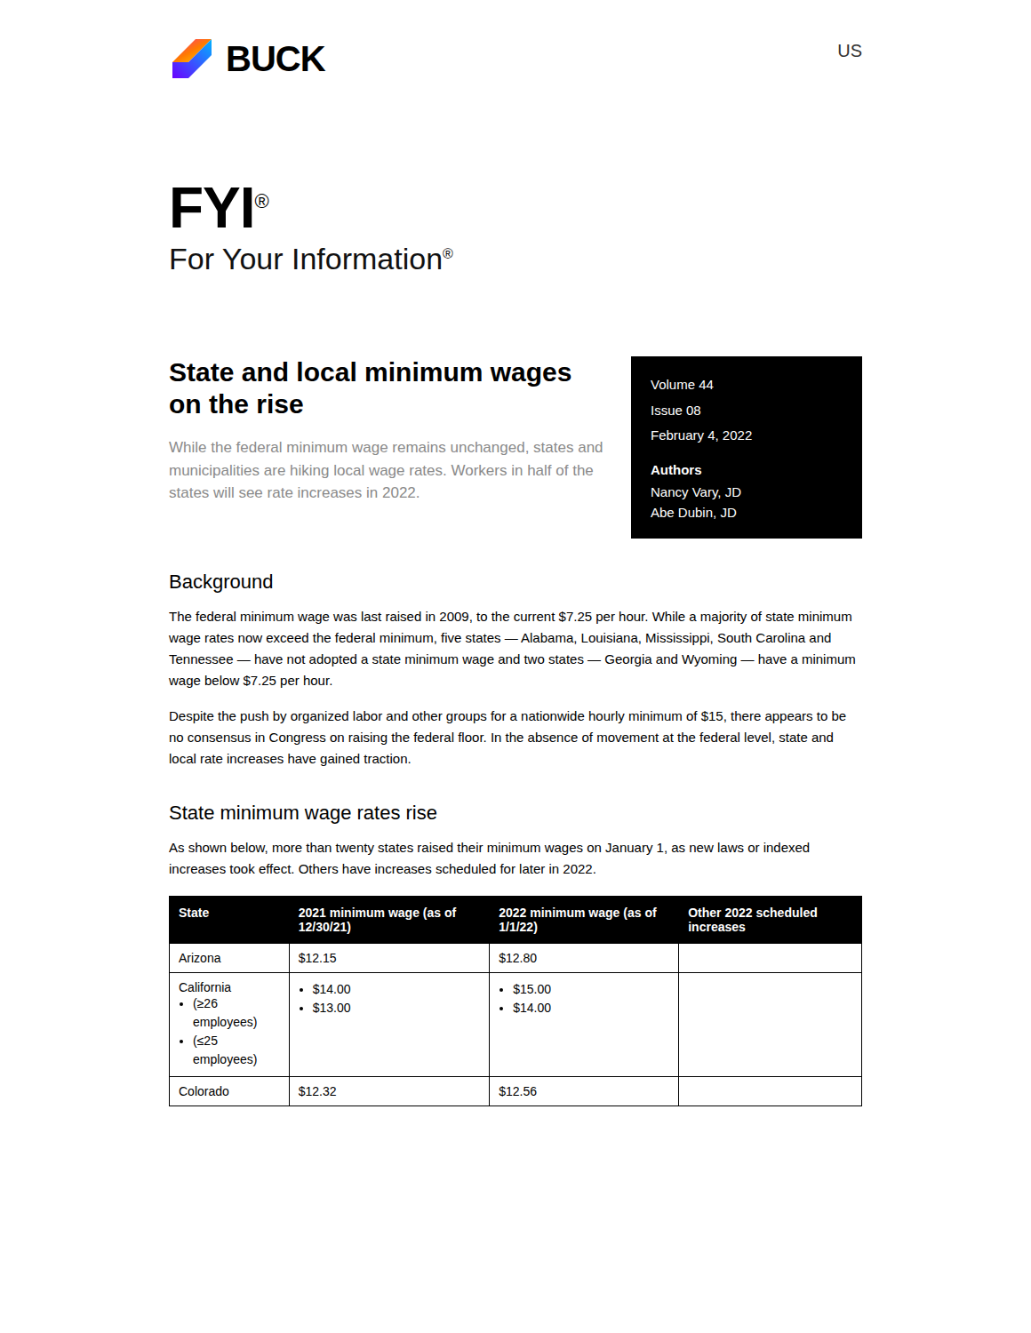BUCK
US
FYI®
For Your Information®
State and local minimum wages on the rise
While the federal minimum wage remains unchanged, states and municipalities are hiking local wage rates. Workers in half of the states will see rate increases in 2022.
Volume 44
Issue 08
February 4, 2022
Authors
Nancy Vary, JD
Abe Dubin, JD
Background
The federal minimum wage was last raised in 2009, to the current $7.25 per hour. While a majority of state minimum wage rates now exceed the federal minimum, five states — Alabama, Louisiana, Mississippi, South Carolina and Tennessee — have not adopted a state minimum wage and two states — Georgia and Wyoming — have a minimum wage below $7.25 per hour.
Despite the push by organized labor and other groups for a nationwide hourly minimum of $15, there appears to be no consensus in Congress on raising the federal floor. In the absence of movement at the federal level, state and local rate increases have gained traction.
State minimum wage rates rise
As shown below, more than twenty states raised their minimum wages on January 1, as new laws or indexed increases took effect. Others have increases scheduled for later in 2022.
| State | 2021 minimum wage (as of 12/30/21) | 2022 minimum wage (as of 1/1/22) | Other 2022 scheduled increases |
| --- | --- | --- | --- |
| Arizona | $12.15 | $12.80 | |
| California (≥26 employees) (≤25 employees) | $14.00 $13.00 | $15.00 $14.00 | |
| Colorado | $12.32 | $12.56 | |